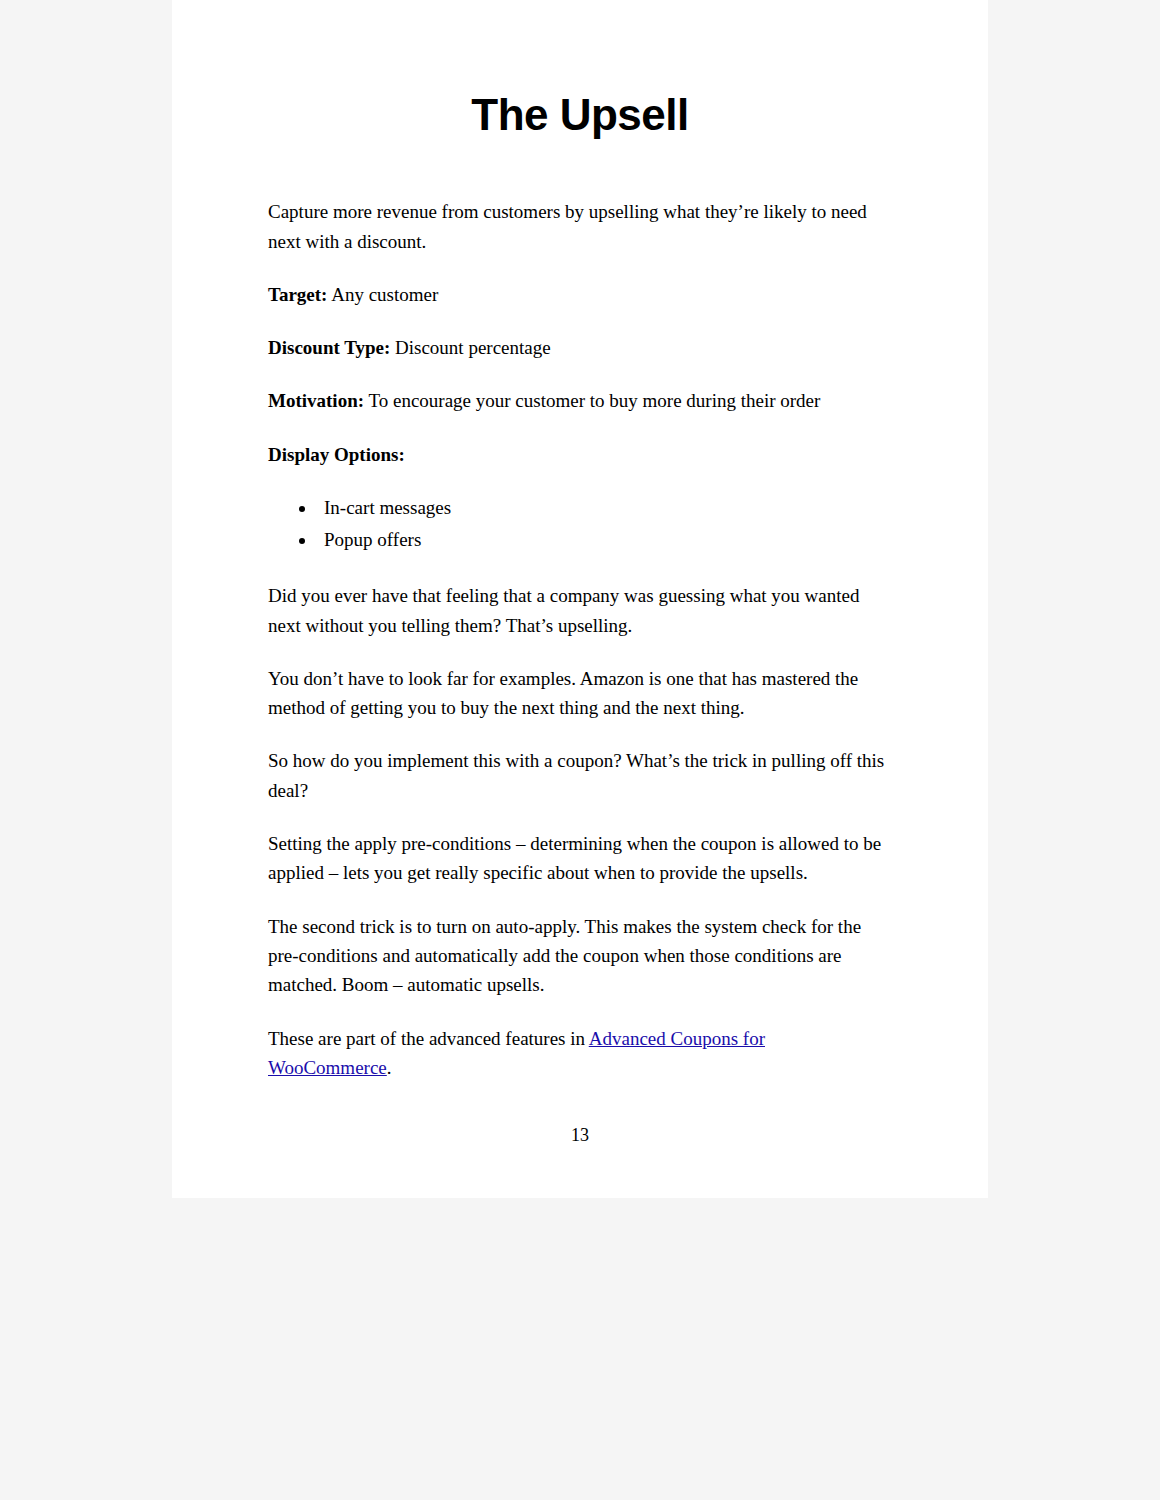The Upsell
Capture more revenue from customers by upselling what they’re likely to need next with a discount.
Target: Any customer
Discount Type: Discount percentage
Motivation: To encourage your customer to buy more during their order
Display Options:
In-cart messages
Popup offers
Did you ever have that feeling that a company was guessing what you wanted next without you telling them? That’s upselling.
You don’t have to look far for examples. Amazon is one that has mastered the method of getting you to buy the next thing and the next thing.
So how do you implement this with a coupon? What’s the trick in pulling off this deal?
Setting the apply pre-conditions – determining when the coupon is allowed to be applied – lets you get really specific about when to provide the upsells.
The second trick is to turn on auto-apply. This makes the system check for the pre-conditions and automatically add the coupon when those conditions are matched. Boom – automatic upsells.
These are part of the advanced features in Advanced Coupons for WooCommerce.
13